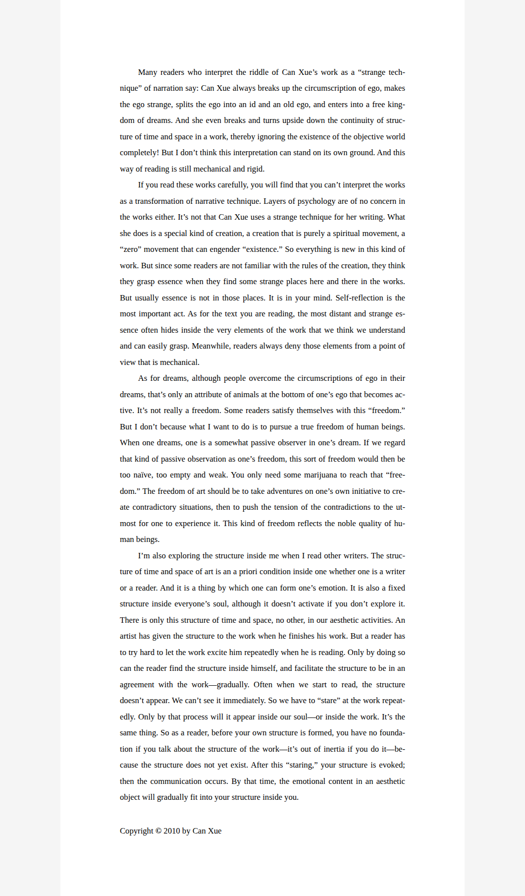Many readers who interpret the riddle of Can Xue’s work as a “strange technique” of narration say: Can Xue always breaks up the circumscription of ego, makes the ego strange, splits the ego into an id and an old ego, and enters into a free kingdom of dreams. And she even breaks and turns upside down the continuity of structure of time and space in a work, thereby ignoring the existence of the objective world completely! But I don’t think this interpretation can stand on its own ground. And this way of reading is still mechanical and rigid.
If you read these works carefully, you will find that you can’t interpret the works as a transformation of narrative technique. Layers of psychology are of no concern in the works either. It’s not that Can Xue uses a strange technique for her writing. What she does is a special kind of creation, a creation that is purely a spiritual movement, a “zero” movement that can engender “existence.” So everything is new in this kind of work. But since some readers are not familiar with the rules of the creation, they think they grasp essence when they find some strange places here and there in the works. But usually essence is not in those places. It is in your mind. Self-reflection is the most important act. As for the text you are reading, the most distant and strange essence often hides inside the very elements of the work that we think we understand and can easily grasp. Meanwhile, readers always deny those elements from a point of view that is mechanical.
As for dreams, although people overcome the circumscriptions of ego in their dreams, that’s only an attribute of animals at the bottom of one’s ego that becomes active. It’s not really a freedom. Some readers satisfy themselves with this “freedom.” But I don’t because what I want to do is to pursue a true freedom of human beings. When one dreams, one is a somewhat passive observer in one’s dream. If we regard that kind of passive observation as one’s freedom, this sort of freedom would then be too naïve, too empty and weak. You only need some marijuana to reach that “freedom.” The freedom of art should be to take adventures on one’s own initiative to create contradictory situations, then to push the tension of the contradictions to the utmost for one to experience it. This kind of freedom reflects the noble quality of human beings.
I’m also exploring the structure inside me when I read other writers. The structure of time and space of art is an a priori condition inside one whether one is a writer or a reader. And it is a thing by which one can form one’s emotion. It is also a fixed structure inside everyone’s soul, although it doesn’t activate if you don’t explore it. There is only this structure of time and space, no other, in our aesthetic activities. An artist has given the structure to the work when he finishes his work. But a reader has to try hard to let the work excite him repeatedly when he is reading. Only by doing so can the reader find the structure inside himself, and facilitate the structure to be in an agreement with the work—gradually. Often when we start to read, the structure doesn’t appear. We can’t see it immediately. So we have to “stare” at the work repeatedly. Only by that process will it appear inside our soul—or inside the work. It’s the same thing. So as a reader, before your own structure is formed, you have no foundation if you talk about the structure of the work—it’s out of inertia if you do it—because the structure does not yet exist. After this “staring,” your structure is evoked; then the communication occurs. By that time, the emotional content in an aesthetic object will gradually fit into your structure inside you.
Copyright © 2010 by Can Xue